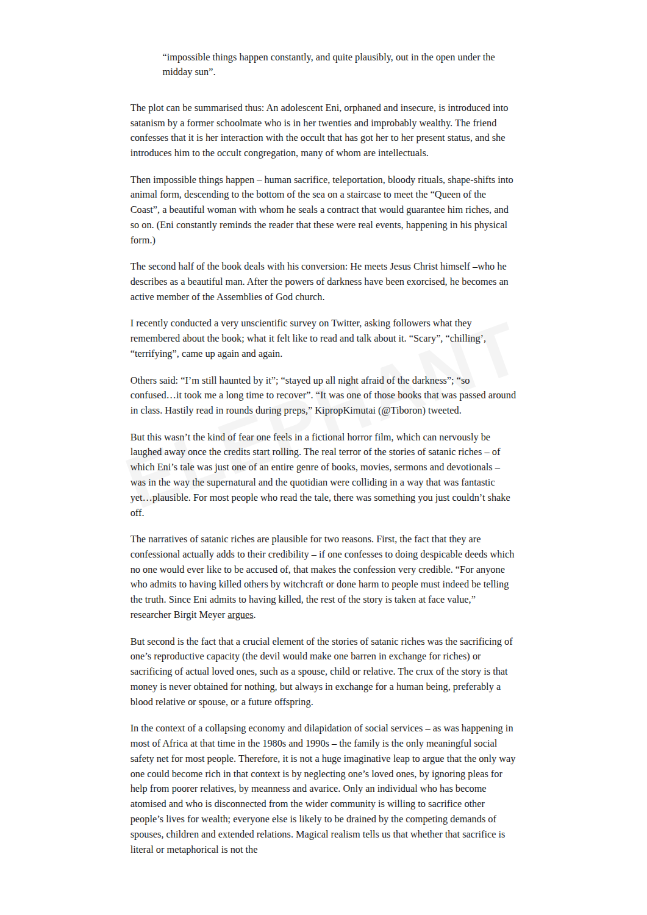ELEPHANT
“impossible things happen constantly, and quite plausibly, out in the open under the midday sun”.
The plot can be summarised thus: An adolescent Eni, orphaned and insecure, is introduced into satanism by a former schoolmate who is in her twenties and improbably wealthy. The friend confesses that it is her interaction with the occult that has got her to her present status, and she introduces him to the occult congregation, many of whom are intellectuals.
Then impossible things happen – human sacrifice, teleportation, bloody rituals, shape-shifts into animal form, descending to the bottom of the sea on a staircase to meet the “Queen of the Coast”, a beautiful woman with whom he seals a contract that would guarantee him riches, and so on. (Eni constantly reminds the reader that these were real events, happening in his physical form.)
The second half of the book deals with his conversion: He meets Jesus Christ himself –who he describes as a beautiful man. After the powers of darkness have been exorcised, he becomes an active member of the Assemblies of God church.
I recently conducted a very unscientific survey on Twitter, asking followers what they remembered about the book; what it felt like to read and talk about it. “Scary”, “chilling’, “terrifying”, came up again and again.
Others said: “I’m still haunted by it”; “stayed up all night afraid of the darkness”; “so confused…it took me a long time to recover”. “It was one of those books that was passed around in class. Hastily read in rounds during preps,” KipropKimutai (@Tiboron) tweeted.
But this wasn’t the kind of fear one feels in a fictional horror film, which can nervously be laughed away once the credits start rolling. The real terror of the stories of satanic riches – of which Eni’s tale was just one of an entire genre of books, movies, sermons and devotionals – was in the way the supernatural and the quotidian were colliding in a way that was fantastic yet…plausible. For most people who read the tale, there was something you just couldn’t shake off.
The narratives of satanic riches are plausible for two reasons. First, the fact that they are confessional actually adds to their credibility – if one confesses to doing despicable deeds which no one would ever like to be accused of, that makes the confession very credible. “For anyone who admits to having killed others by witchcraft or done harm to people must indeed be telling the truth. Since Eni admits to having killed, the rest of the story is taken at face value,” researcher Birgit Meyer argues.
But second is the fact that a crucial element of the stories of satanic riches was the sacrificing of one’s reproductive capacity (the devil would make one barren in exchange for riches) or sacrificing of actual loved ones, such as a spouse, child or relative. The crux of the story is that money is never obtained for nothing, but always in exchange for a human being, preferably a blood relative or spouse, or a future offspring.
In the context of a collapsing economy and dilapidation of social services – as was happening in most of Africa at that time in the 1980s and 1990s – the family is the only meaningful social safety net for most people. Therefore, it is not a huge imaginative leap to argue that the only way one could become rich in that context is by neglecting one’s loved ones, by ignoring pleas for help from poorer relatives, by meanness and avarice. Only an individual who has become atomised and who is disconnected from the wider community is willing to sacrifice other people’s lives for wealth; everyone else is likely to be drained by the competing demands of spouses, children and extended relations. Magical realism tells us that whether that sacrifice is literal or metaphorical is not the